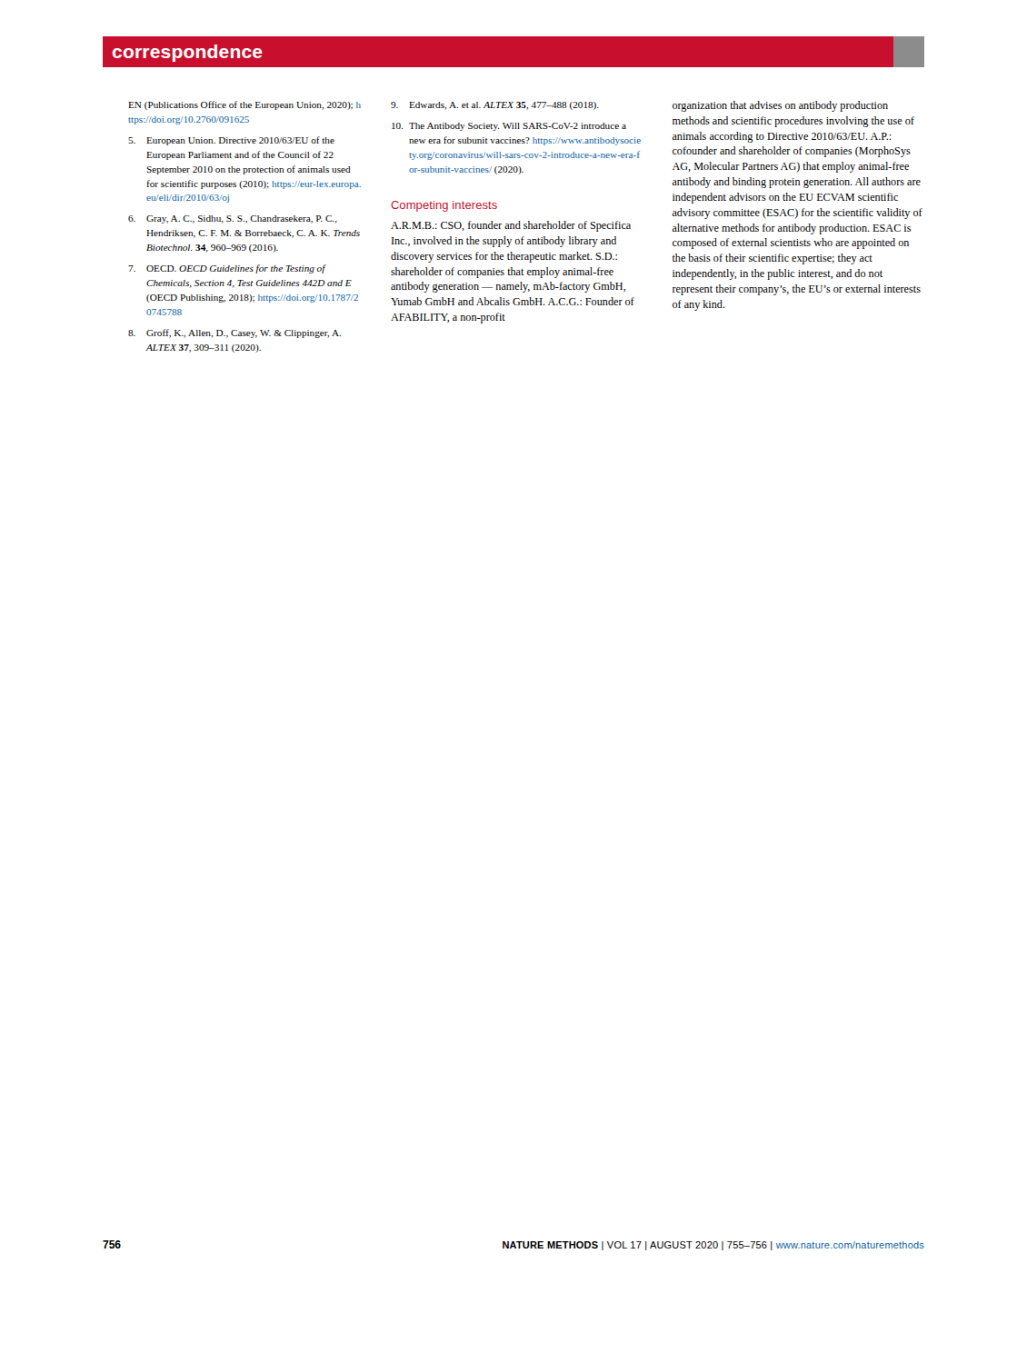correspondence
EN (Publications Office of the European Union, 2020); https://doi.org/10.2760/091625
5. European Union. Directive 2010/63/EU of the European Parliament and of the Council of 22 September 2010 on the protection of animals used for scientific purposes (2010); https://eur-lex.europa.eu/eli/dir/2010/63/oj
6. Gray, A. C., Sidhu, S. S., Chandrasekera, P. C., Hendriksen, C. F. M. & Borrebaeck, C. A. K. Trends Biotechnol. 34, 960–969 (2016).
7. OECD. OECD Guidelines for the Testing of Chemicals, Section 4, Test Guidelines 442D and E (OECD Publishing, 2018); https://doi.org/10.1787/20745788
8. Groff, K., Allen, D., Casey, W. & Clippinger, A. ALTEX 37, 309–311 (2020).
9. Edwards, A. et al. ALTEX 35, 477–488 (2018).
10. The Antibody Society. Will SARS-CoV-2 introduce a new era for subunit vaccines? https://www.antibodysociety.org/coronavirus/will-sars-cov-2-introduce-a-new-era-for-subunit-vaccines/ (2020).
Competing interests
A.R.M.B.: CSO, founder and shareholder of Specifica Inc., involved in the supply of antibody library and discovery services for the therapeutic market. S.D.: shareholder of companies that employ animal-free antibody generation — namely, mAb-factory GmbH, Yumab GmbH and Abcalis GmbH. A.C.G.: Founder of AFABILITY, a non-profit
organization that advises on antibody production methods and scientific procedures involving the use of animals according to Directive 2010/63/EU. A.P.: cofounder and shareholder of companies (MorphoSys AG, Molecular Partners AG) that employ animal-free antibody and binding protein generation. All authors are independent advisors on the EU ECVAM scientific advisory committee (ESAC) for the scientific validity of alternative methods for antibody production. ESAC is composed of external scientists who are appointed on the basis of their scientific expertise; they act independently, in the public interest, and do not represent their company’s, the EU’s or external interests of any kind.
756
NATURE METHODS | VOL 17 | AUGUST 2020 | 755–756 | www.nature.com/naturemethods